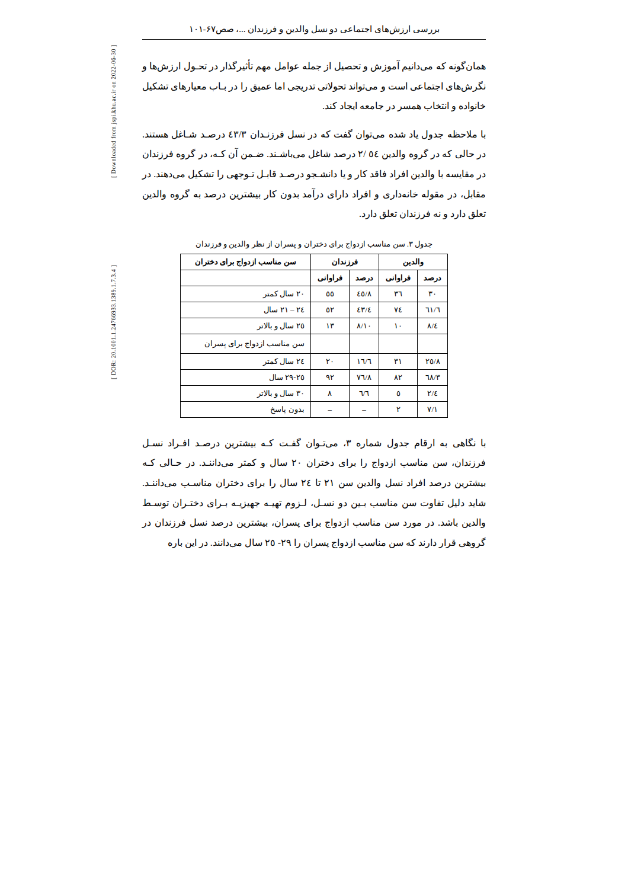[ Downloaded from jspi.khu.ac.ir on 2022-06-30 ]
[ DOR: 20.1001.1.24766933.1389.1.7.3.4 ]
بررسی ارزش‌های اجتماعی دو نسل والدین و فرزندان ...، صص۶۷-۱۰۱
همان‌گونه که می‌دانیم آموزش و تحصیل از جمله عوامل مهم تأثیرگذار در تحـول ارزش‌ها و نگرش‌های اجتماعی است و می‌تواند تحولاتی تدریجی اما عمیق را در بـاب معیارهای تشکیل خانواده و انتخاب همسر در جامعه ایجاد کند.
با ملاحظه جدول یاد شده می‌توان گفت که در نسل فرزنـدان ٤٣/٣ درصـد شـاغل هستند. در حالی که در گروه والدین ٥٤ /٢ درصد شاغل می‌باشـند. ضـمن آن کـه، در گروه فرزندان در مقایسه با والدین افراد فاقد کار و یا دانشـجو درصـد قابـل تـوجهی را تشکیل می‌دهند. در مقابل، در مقوله خانه‌داری و افراد دارای درآمد بدون کار بیشترین درصد به گروه والدین تعلق دارد و نه فرزندان تعلق دارد.
جدول ۳. سن مناسب ازدواج برای دختران و پسران از نظر والدین و فرزندان
| والدین | فرزندان | سن مناسب ازدواج برای دختران |
| --- | --- | --- |
| درصد | فراوانی | درصد | فراوانی | |
| ۳۰ | ۳٦ | ٤٥/٨ | ٥٥ | ۲۰ سال کمتر |
| ٦١/٦ | ٧٤ | ٤٣/٤ | ٥٢ | ۲٤ – ۲۱ سال |
| ٨/٤ | ۱۰ | ۱۰/٨ | ۱۳ | ۲٥ سال و بالاتر |
| | | | | سن مناسب ازدواج برای پسران |
| ۲٥/٨ | ۳۱ | ۱٦/٦ | ۲۰ | ۲٤ سال کمتر |
| ٦٨/٣ | ٨۲ | ٧٦/٨ | ٩۲ | ۲٥-۲٩ سال |
| ٤/۲ | ٥ | ٦/٦ | ٨ | ۳۰ سال و بالاتر |
| ۱/٧ | ۲ | – | – | بدون پاسخ |
با نگاهی به ارقام جدول شماره ۳، می‌تـوان گفـت کـه بیشترین درصـد افـراد نسـل فرزندان، سن مناسب ازدواج را برای دختران ۲۰ سال و کمتر می‌داننـد. در حـالی کـه بیشترین درصد افراد نسل والدین سن ۲۱ تا ۲٤ سال را برای دختران مناسـب می‌داننـد. شاید دلیل تفاوت سن مناسب بـین دو نسـل، لـزوم تهیـه جهیزیـه بـرای دختـران توسـط والدین باشد. در مورد سن مناسب ازدواج برای پسران، بیشترین درصد نسل فرزندان در گروهی قرار دارند که سن مناسب ازدواج پسران را ۲٩- ۲٥ سال می‌دانند. در این باره